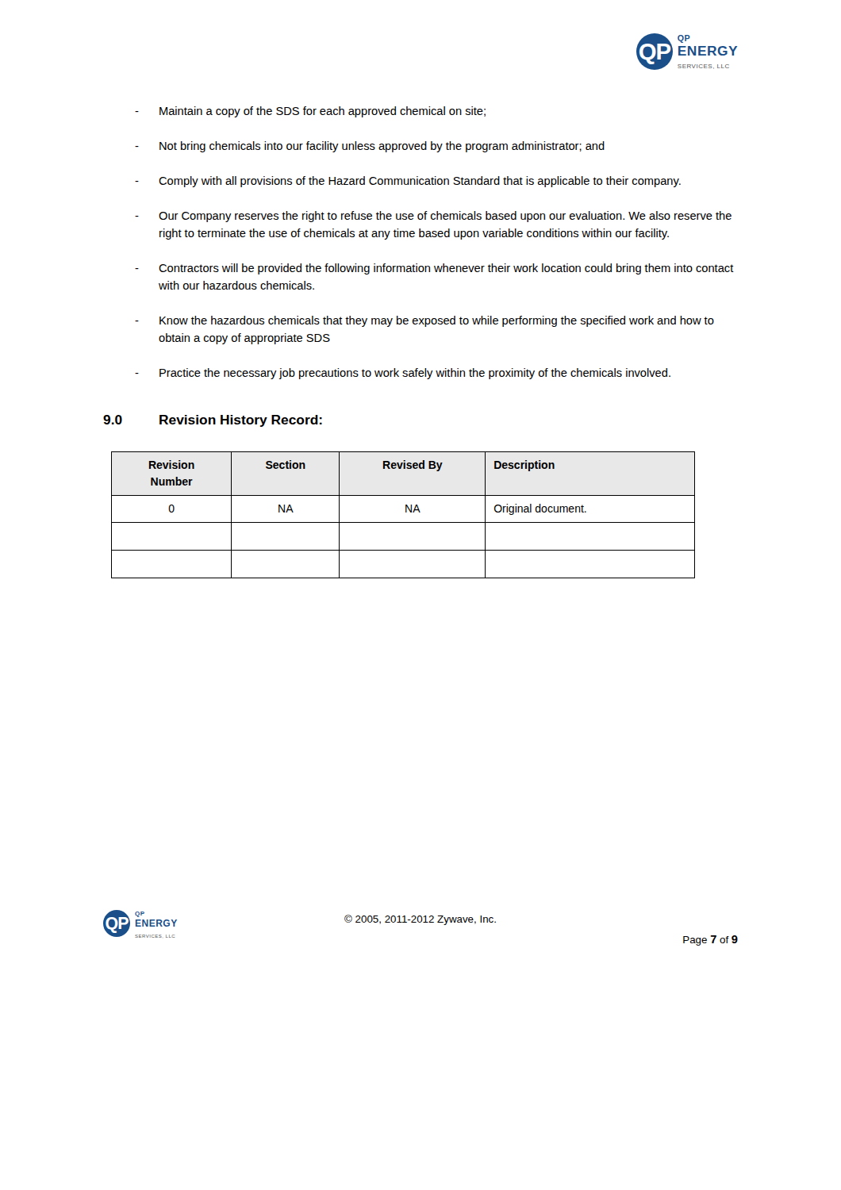QP QP
ENERGY
SERVICES, LLC
Maintain a copy of the SDS for each approved chemical on site;
Not bring chemicals into our facility unless approved by the program administrator; and
Comply with all provisions of the Hazard Communication Standard that is applicable to their company.
Our Company reserves the right to refuse the use of chemicals based upon our evaluation. We also reserve the right to terminate the use of chemicals at any time based upon variable conditions within our facility.
Contractors will be provided the following information whenever their work location could bring them into contact with our hazardous chemicals.
Know the hazardous chemicals that they may be exposed to while performing the specified work and how to obtain a copy of appropriate SDS
Practice the necessary job precautions to work safely within the proximity of the chemicals involved.
9.0 Revision History Record:
| Revision Number | Section | Revised By | Description |
| --- | --- | --- | --- |
| 0 | NA | NA | Original document. |
QP QP
ENERGY
SERVICES, LLC
© 2005, 2011-2012 Zywave, Inc.
Page 7 of 9